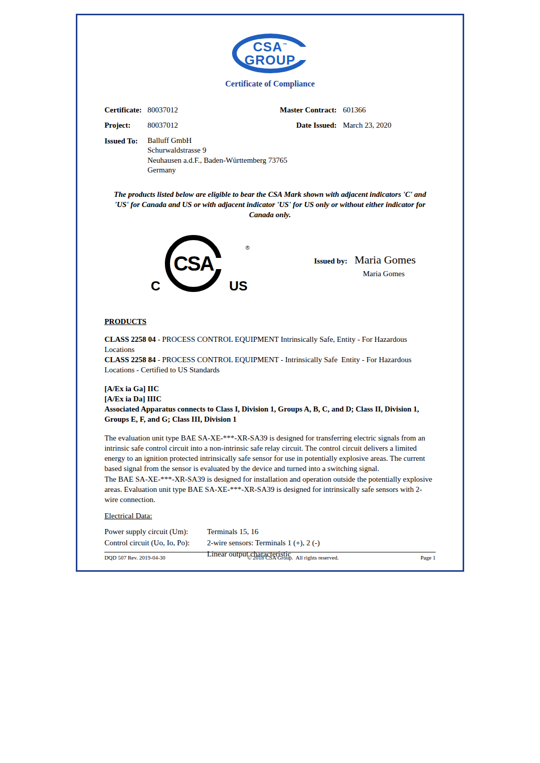CSA™ GROUP
Certificate of Compliance
| Certificate: | 80037012 | Master Contract: | 601366 |
| Project: | 80037012 | Date Issued: | March 23, 2020 |
| Issued To: | Balluff GmbH Schurwaldstrasse 9 Neuhausen a.d.F., Baden-Württemberg 73765 Germany |
The products listed below are eligible to bear the CSA Mark shown with adjacent indicators 'C' and 'US' for Canada and US or with adjacent indicator 'US' for US only or without either indicator for Canada only.
CSA
® C US
Issued by: Maria Gomes
Maria Gomes
PRODUCTS
CLASS 2258 04 - PROCESS CONTROL EQUIPMENT Intrinsically Safe, Entity - For Hazardous Locations
CLASS 2258 84 - PROCESS CONTROL EQUIPMENT - Intrinsically Safe Entity - For Hazardous Locations - Certified to US Standards
[A/Ex ia Ga] IIC
[A/Ex ia Da] IIIC
Associated Apparatus connects to Class I, Division 1, Groups A, B, C, and D; Class II, Division 1, Groups E, F, and G; Class III, Division 1
The evaluation unit type BAE SA-XE-***-XR-SA39 is designed for transferring electric signals from an intrinsic safe control circuit into a non-intrinsic safe relay circuit. The control circuit delivers a limited energy to an ignition protected intrinsically safe sensor for use in potentially explosive areas. The current based signal from the sensor is evaluated by the device and turned into a switching signal.
The BAE SA-XE-***-XR-SA39 is designed for installation and operation outside the potentially explosive areas. Evaluation unit type BAE SA-XE-***-XR-SA39 is designed for intrinsically safe sensors with 2-wire connection.
Electrical Data:
| Power supply circuit (Um): | Terminals 15, 16 |
| Control circuit (Uo, Io, Po): | 2-wire sensors: Terminals 1 (+), 2 (-) |
| | Linear output characteristic |
DQD 507 Rev. 2019-04-30 © 2018 CSA Group. All rights reserved. Page 1